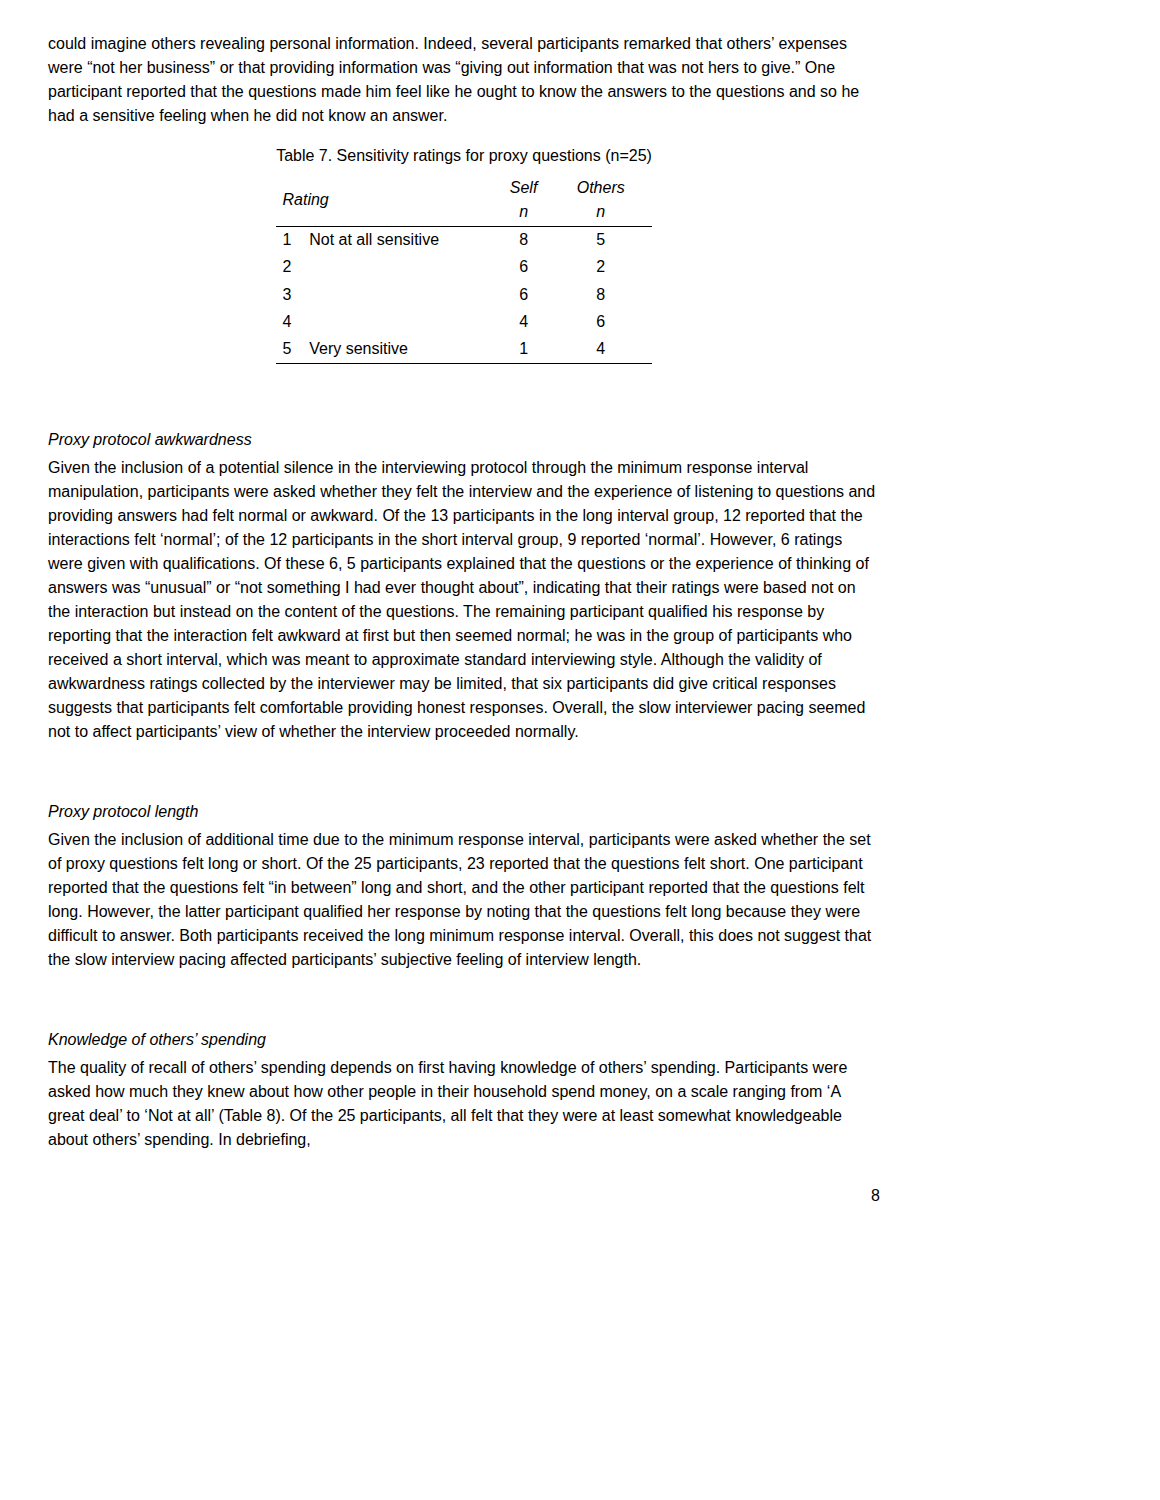could imagine others revealing personal information. Indeed, several participants remarked that others’ expenses were “not her business” or that providing information was “giving out information that was not hers to give.” One participant reported that the questions made him feel like he ought to know the answers to the questions and so he had a sensitive feeling when he did not know an answer.
Table 7. Sensitivity ratings for proxy questions (n=25)
| Rating | Self n | Others n |
| --- | --- | --- |
| 1 Not at all sensitive | 8 | 5 |
| 2 | 6 | 2 |
| 3 | 6 | 8 |
| 4 | 4 | 6 |
| 5 Very sensitive | 1 | 4 |
Proxy protocol awkwardness
Given the inclusion of a potential silence in the interviewing protocol through the minimum response interval manipulation, participants were asked whether they felt the interview and the experience of listening to questions and providing answers had felt normal or awkward. Of the 13 participants in the long interval group, 12 reported that the interactions felt ‘normal’; of the 12 participants in the short interval group, 9 reported ‘normal’. However, 6 ratings were given with qualifications. Of these 6, 5 participants explained that the questions or the experience of thinking of answers was “unusual” or “not something I had ever thought about”, indicating that their ratings were based not on the interaction but instead on the content of the questions. The remaining participant qualified his response by reporting that the interaction felt awkward at first but then seemed normal; he was in the group of participants who received a short interval, which was meant to approximate standard interviewing style. Although the validity of awkwardness ratings collected by the interviewer may be limited, that six participants did give critical responses suggests that participants felt comfortable providing honest responses. Overall, the slow interviewer pacing seemed not to affect participants’ view of whether the interview proceeded normally.
Proxy protocol length
Given the inclusion of additional time due to the minimum response interval, participants were asked whether the set of proxy questions felt long or short. Of the 25 participants, 23 reported that the questions felt short. One participant reported that the questions felt “in between” long and short, and the other participant reported that the questions felt long. However, the latter participant qualified her response by noting that the questions felt long because they were difficult to answer. Both participants received the long minimum response interval. Overall, this does not suggest that the slow interview pacing affected participants’ subjective feeling of interview length.
Knowledge of others’ spending
The quality of recall of others’ spending depends on first having knowledge of others’ spending. Participants were asked how much they knew about how other people in their household spend money, on a scale ranging from ‘A great deal’ to ‘Not at all’ (Table 8). Of the 25 participants, all felt that they were at least somewhat knowledgeable about others’ spending. In debriefing,
8